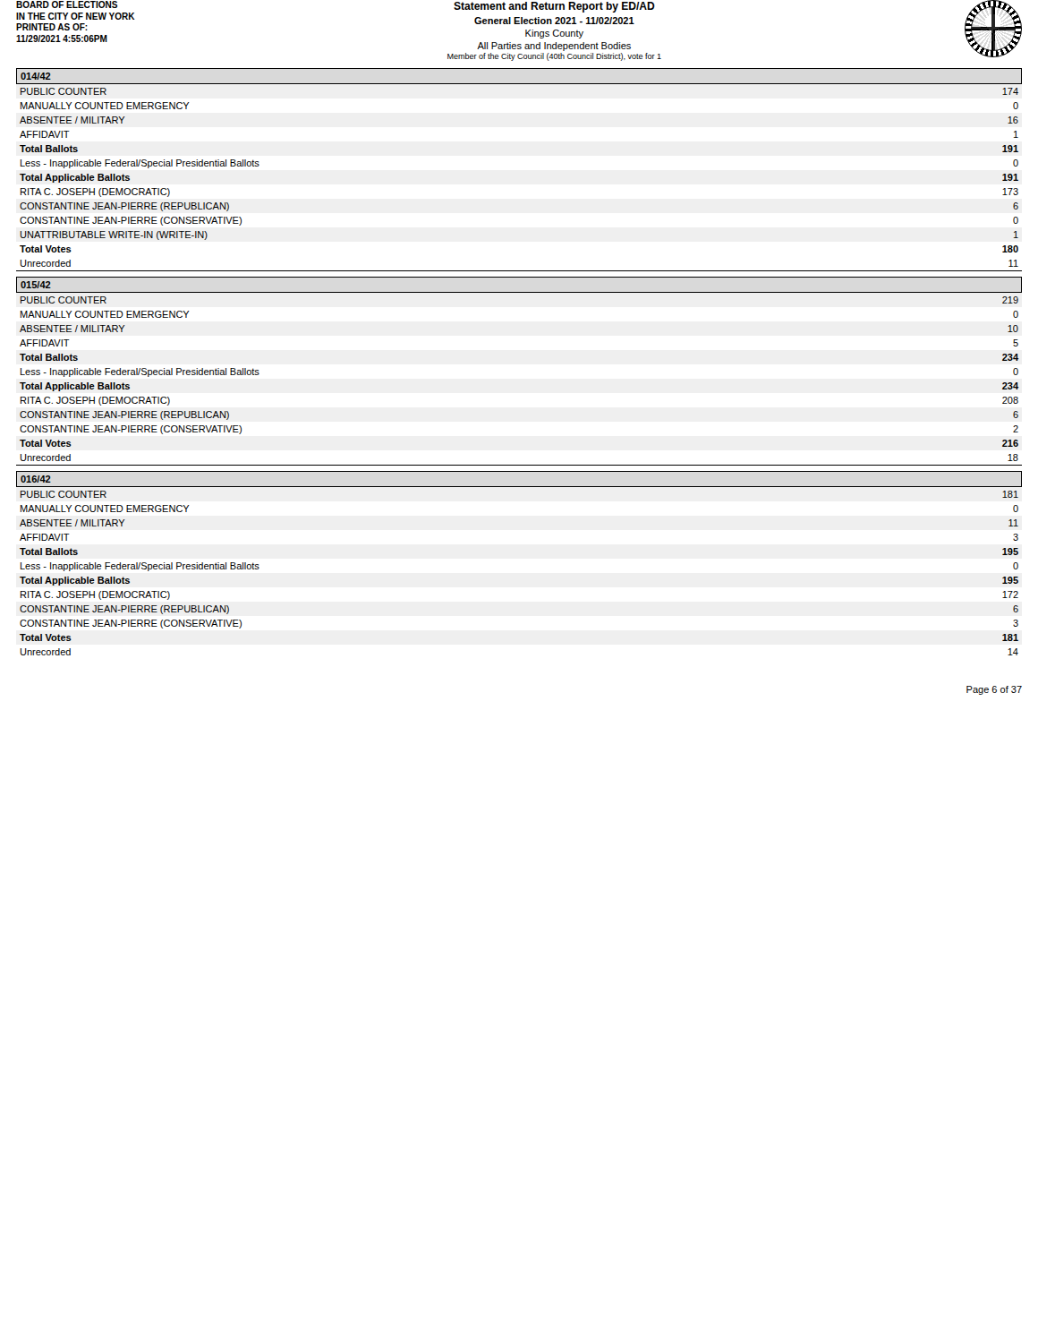BOARD OF ELECTIONS
IN THE CITY OF NEW YORK
PRINTED AS OF:
11/29/2021 4:55:06PM
Statement and Return Report by ED/AD
General Election 2021 - 11/02/2021
Kings County
All Parties and Independent Bodies
Member of the City Council (40th Council District), vote for 1
014/42
| PUBLIC COUNTER | 174 |
| MANUALLY COUNTED EMERGENCY | 0 |
| ABSENTEE / MILITARY | 16 |
| AFFIDAVIT | 1 |
| Total Ballots | 191 |
| Less - Inapplicable Federal/Special Presidential Ballots | 0 |
| Total Applicable Ballots | 191 |
| RITA C. JOSEPH (DEMOCRATIC) | 173 |
| CONSTANTINE JEAN-PIERRE (REPUBLICAN) | 6 |
| CONSTANTINE JEAN-PIERRE (CONSERVATIVE) | 0 |
| UNATTRIBUTABLE WRITE-IN (WRITE-IN) | 1 |
| Total Votes | 180 |
| Unrecorded | 11 |
015/42
| PUBLIC COUNTER | 219 |
| MANUALLY COUNTED EMERGENCY | 0 |
| ABSENTEE / MILITARY | 10 |
| AFFIDAVIT | 5 |
| Total Ballots | 234 |
| Less - Inapplicable Federal/Special Presidential Ballots | 0 |
| Total Applicable Ballots | 234 |
| RITA C. JOSEPH (DEMOCRATIC) | 208 |
| CONSTANTINE JEAN-PIERRE (REPUBLICAN) | 6 |
| CONSTANTINE JEAN-PIERRE (CONSERVATIVE) | 2 |
| Total Votes | 216 |
| Unrecorded | 18 |
016/42
| PUBLIC COUNTER | 181 |
| MANUALLY COUNTED EMERGENCY | 0 |
| ABSENTEE / MILITARY | 11 |
| AFFIDAVIT | 3 |
| Total Ballots | 195 |
| Less - Inapplicable Federal/Special Presidential Ballots | 0 |
| Total Applicable Ballots | 195 |
| RITA C. JOSEPH (DEMOCRATIC) | 172 |
| CONSTANTINE JEAN-PIERRE (REPUBLICAN) | 6 |
| CONSTANTINE JEAN-PIERRE (CONSERVATIVE) | 3 |
| Total Votes | 181 |
| Unrecorded | 14 |
Page 6 of 37